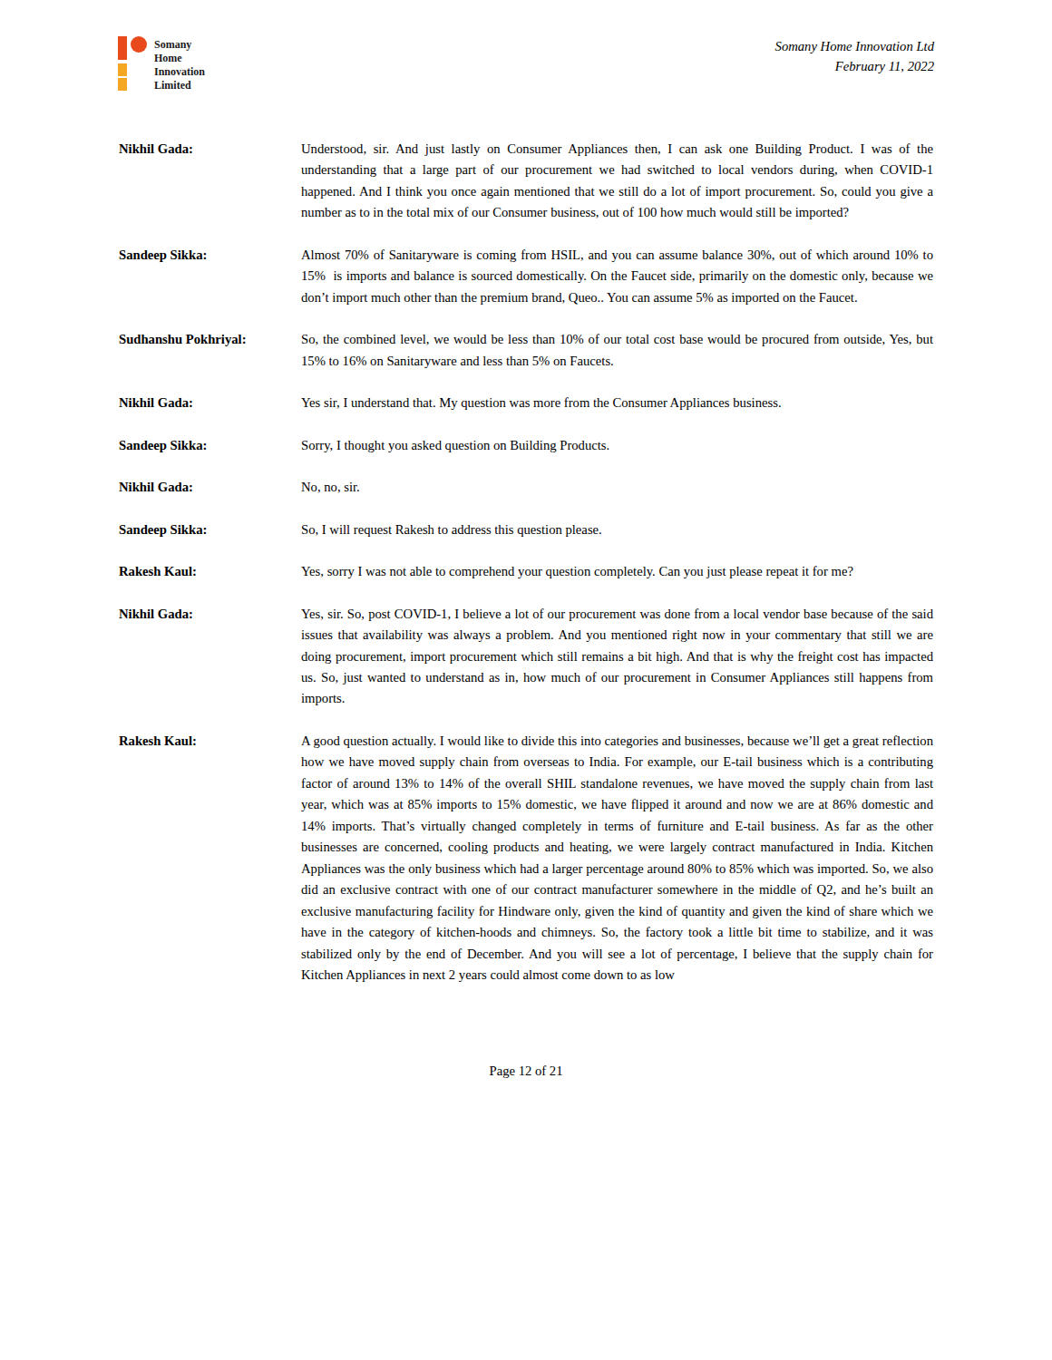Somany Home Innovation Limited
Somany Home Innovation Ltd
February 11, 2022
| Nikhil Gada: | Understood, sir. And just lastly on Consumer Appliances then, I can ask one Building Product. I was of the understanding that a large part of our procurement we had switched to local vendors during, when COVID-1 happened. And I think you once again mentioned that we still do a lot of import procurement. So, could you give a number as to in the total mix of our Consumer business, out of 100 how much would still be imported? |
| Sandeep Sikka: | Almost 70% of Sanitaryware is coming from HSIL, and you can assume balance 30%, out of which around 10% to 15% is imports and balance is sourced domestically. On the Faucet side, primarily on the domestic only, because we don’t import much other than the premium brand, Queo.. You can assume 5% as imported on the Faucet. |
| Sudhanshu Pokhriyal: | So, the combined level, we would be less than 10% of our total cost base would be procured from outside, Yes, but 15% to 16% on Sanitaryware and less than 5% on Faucets. |
| Nikhil Gada: | Yes sir, I understand that. My question was more from the Consumer Appliances business. |
| Sandeep Sikka: | Sorry, I thought you asked question on Building Products. |
| Nikhil Gada: | No, no, sir. |
| Sandeep Sikka: | So, I will request Rakesh to address this question please. |
| Rakesh Kaul: | Yes, sorry I was not able to comprehend your question completely. Can you just please repeat it for me? |
| Nikhil Gada: | Yes, sir. So, post COVID-1, I believe a lot of our procurement was done from a local vendor base because of the said issues that availability was always a problem. And you mentioned right now in your commentary that still we are doing procurement, import procurement which still remains a bit high. And that is why the freight cost has impacted us. So, just wanted to understand as in, how much of our procurement in Consumer Appliances still happens from imports. |
| Rakesh Kaul: | A good question actually. I would like to divide this into categories and businesses, because we’ll get a great reflection how we have moved supply chain from overseas to India. For example, our E-tail business which is a contributing factor of around 13% to 14% of the overall SHIL standalone revenues, we have moved the supply chain from last year, which was at 85% imports to 15% domestic, we have flipped it around and now we are at 86% domestic and 14% imports. That’s virtually changed completely in terms of furniture and E-tail business. As far as the other businesses are concerned, cooling products and heating, we were largely contract manufactured in India. Kitchen Appliances was the only business which had a larger percentage around 80% to 85% which was imported. So, we also did an exclusive contract with one of our contract manufacturer somewhere in the middle of Q2, and he’s built an exclusive manufacturing facility for Hindware only, given the kind of quantity and given the kind of share which we have in the category of kitchen-hoods and chimneys. So, the factory took a little bit time to stabilize, and it was stabilized only by the end of December. And you will see a lot of percentage, I believe that the supply chain for Kitchen Appliances in next 2 years could almost come down to as low |
Page 12 of 21